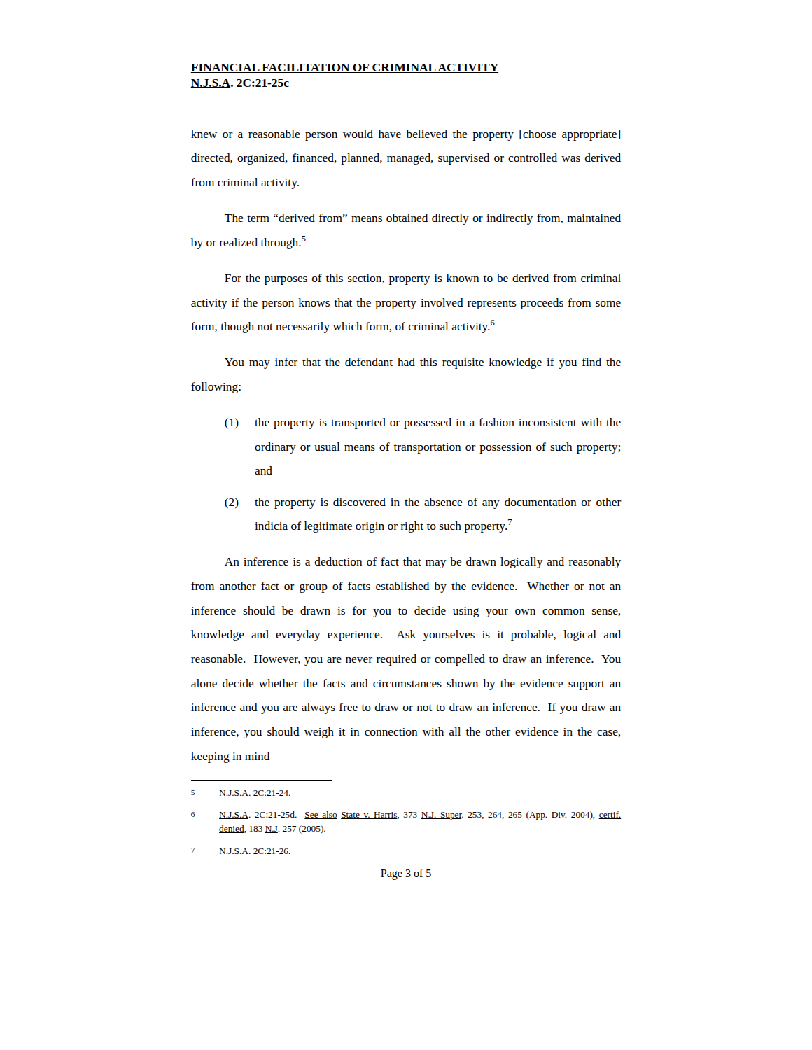FINANCIAL FACILITATION OF CRIMINAL ACTIVITY
N.J.S.A. 2C:21-25c
knew or a reasonable person would have believed the property [choose appropriate] directed, organized, financed, planned, managed, supervised or controlled was derived from criminal activity.
The term “derived from” means obtained directly or indirectly from, maintained by or realized through.5
For the purposes of this section, property is known to be derived from criminal activity if the person knows that the property involved represents proceeds from some form, though not necessarily which form, of criminal activity.6
You may infer that the defendant had this requisite knowledge if you find the following:
(1)
the property is transported or possessed in a fashion inconsistent with the ordinary or usual means of transportation or possession of such property; and
(2)
the property is discovered in the absence of any documentation or other indicia of legitimate origin or right to such property.7
An inference is a deduction of fact that may be drawn logically and reasonably from another fact or group of facts established by the evidence. Whether or not an inference should be drawn is for you to decide using your own common sense, knowledge and everyday experience. Ask yourselves is it probable, logical and reasonable. However, you are never required or compelled to draw an inference. You alone decide whether the facts and circumstances shown by the evidence support an inference and you are always free to draw or not to draw an inference. If you draw an inference, you should weigh it in connection with all the other evidence in the case, keeping in mind
5
N.J.S.A. 2C:21-24.
6
N.J.S.A. 2C:21-25d. See also State v. Harris, 373 N.J. Super. 253, 264, 265 (App. Div. 2004), certif. denied, 183 N.J. 257 (2005).
7
N.J.S.A. 2C:21-26.
Page 3 of 5